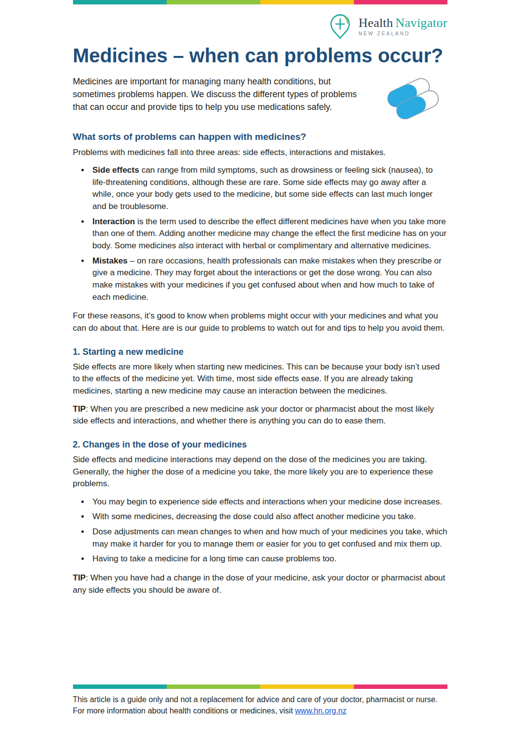Health Navigator NEW ZEALAND
Medicines – when can problems occur?
Medicines are important for managing many health conditions, but sometimes problems happen. We discuss the different types of problems that can occur and provide tips to help you use medications safely.
What sorts of problems can happen with medicines?
Problems with medicines fall into three areas: side effects, interactions and mistakes.
Side effects can range from mild symptoms, such as drowsiness or feeling sick (nausea), to life-threatening conditions, although these are rare. Some side effects may go away after a while, once your body gets used to the medicine, but some side effects can last much longer and be troublesome.
Interaction is the term used to describe the effect different medicines have when you take more than one of them. Adding another medicine may change the effect the first medicine has on your body. Some medicines also interact with herbal or complimentary and alternative medicines.
Mistakes – on rare occasions, health professionals can make mistakes when they prescribe or give a medicine. They may forget about the interactions or get the dose wrong. You can also make mistakes with your medicines if you get confused about when and how much to take of each medicine.
For these reasons, it’s good to know when problems might occur with your medicines and what you can do about that. Here are is our guide to problems to watch out for and tips to help you avoid them.
1. Starting a new medicine
Side effects are more likely when starting new medicines. This can be because your body isn’t used to the effects of the medicine yet. With time, most side effects ease. If you are already taking medicines, starting a new medicine may cause an interaction between the medicines.
TIP: When you are prescribed a new medicine ask your doctor or pharmacist about the most likely side effects and interactions, and whether there is anything you can do to ease them.
2. Changes in the dose of your medicines
Side effects and medicine interactions may depend on the dose of the medicines you are taking. Generally, the higher the dose of a medicine you take, the more likely you are to experience these problems.
You may begin to experience side effects and interactions when your medicine dose increases.
With some medicines, decreasing the dose could also affect another medicine you take.
Dose adjustments can mean changes to when and how much of your medicines you take, which may make it harder for you to manage them or easier for you to get confused and mix them up.
Having to take a medicine for a long time can cause problems too.
TIP: When you have had a change in the dose of your medicine, ask your doctor or pharmacist about any side effects you should be aware of.
This article is a guide only and not a replacement for advice and care of your doctor, pharmacist or nurse. For more information about health conditions or medicines, visit www.hn.org.nz